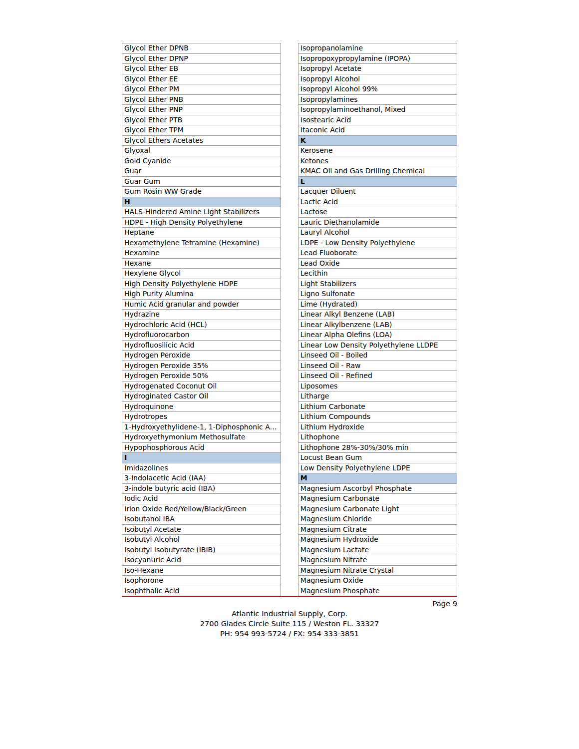| Glycol Ether DPNB |
| Glycol Ether DPNP |
| Glycol Ether EB |
| Glycol Ether EE |
| Glycol Ether PM |
| Glycol Ether PNB |
| Glycol Ether PNP |
| Glycol Ether PTB |
| Glycol Ether TPM |
| Glycol Ethers Acetates |
| Glyoxal |
| Gold Cyanide |
| Guar |
| Guar Gum |
| Gum Rosin WW Grade |
| H |
| HALS-Hindered Amine Light Stabilizers |
| HDPE - High Density Polyethylene |
| Heptane |
| Hexamethylene Tetramine (Hexamine) |
| Hexamine |
| Hexane |
| Hexylene Glycol |
| High Density Polyethylene HDPE |
| High Purity Alumina |
| Humic Acid granular and powder |
| Hydrazine |
| Hydrochloric Acid (HCL) |
| Hydrofluorocarbon |
| Hydrofluosilicic Acid |
| Hydrogen Peroxide |
| Hydrogen Peroxide 35% |
| Hydrogen Peroxide 50% |
| Hydrogenated Coconut Oil |
| Hydroginated Castor Oil |
| Hydroquinone |
| Hydrotropes |
| 1-Hydroxyethylidene-1, 1-Diphosphonic Acid |
| Hydroxyethymonium Methosulfate |
| Hypophosphorous Acid |
| I |
| Imidazolines |
| 3-Indolacetic Acid (IAA) |
| 3-indole butyric acid (IBA) |
| Iodic Acid |
| Irion Oxide Red/Yellow/Black/Green |
| Isobutanol IBA |
| Isobutyl Acetate |
| Isobutyl Alcohol |
| Isobutyl Isobutyrate (IBIB) |
| Isocyanuric Acid |
| Iso-Hexane |
| Isophorone |
| Isophthalic Acid |
| Isopropanolamine |
| Isopropoxypropylamine (IPOPA) |
| Isopropyl Acetate |
| Isopropyl Alcohol |
| Isopropyl Alcohol 99% |
| Isopropylamines |
| Isopropylaminoethanol, Mixed |
| Isostearic Acid |
| Itaconic Acid |
| K |
| Kerosene |
| Ketones |
| KMAC Oil and Gas Drilling Chemical |
| L |
| Lacquer Diluent |
| Lactic Acid |
| Lactose |
| Lauric Diethanolamide |
| Lauryl Alcohol |
| LDPE - Low Density Polyethylene |
| Lead Fluoborate |
| Lead Oxide |
| Lecithin |
| Light Stabilizers |
| Ligno Sulfonate |
| Lime (Hydrated) |
| Linear Alkyl Benzene (LAB) |
| Linear Alkylbenzene (LAB) |
| Linear Alpha Olefins (LOA) |
| Linear Low Density Polyethylene LLDPE |
| Linseed Oil - Boiled |
| Linseed Oil - Raw |
| Linseed Oil - Refined |
| Liposomes |
| Litharge |
| Lithium Carbonate |
| Lithium Compounds |
| Lithium Hydroxide |
| Lithophone |
| Lithophone 28%-30%/30% min |
| Locust Bean Gum |
| Low Density Polyethylene LDPE |
| M |
| Magnesium Ascorbyl Phosphate |
| Magnesium Carbonate |
| Magnesium Carbonate Light |
| Magnesium Chloride |
| Magnesium Citrate |
| Magnesium Hydroxide |
| Magnesium Lactate |
| Magnesium Nitrate |
| Magnesium Nitrate Crystal |
| Magnesium Oxide |
| Magnesium Phosphate |
Page 9
Atlantic Industrial Supply, Corp.
2700 Glades Circle Suite 115 / Weston FL. 33327
PH: 954 993-5724 / FX: 954 333-3851